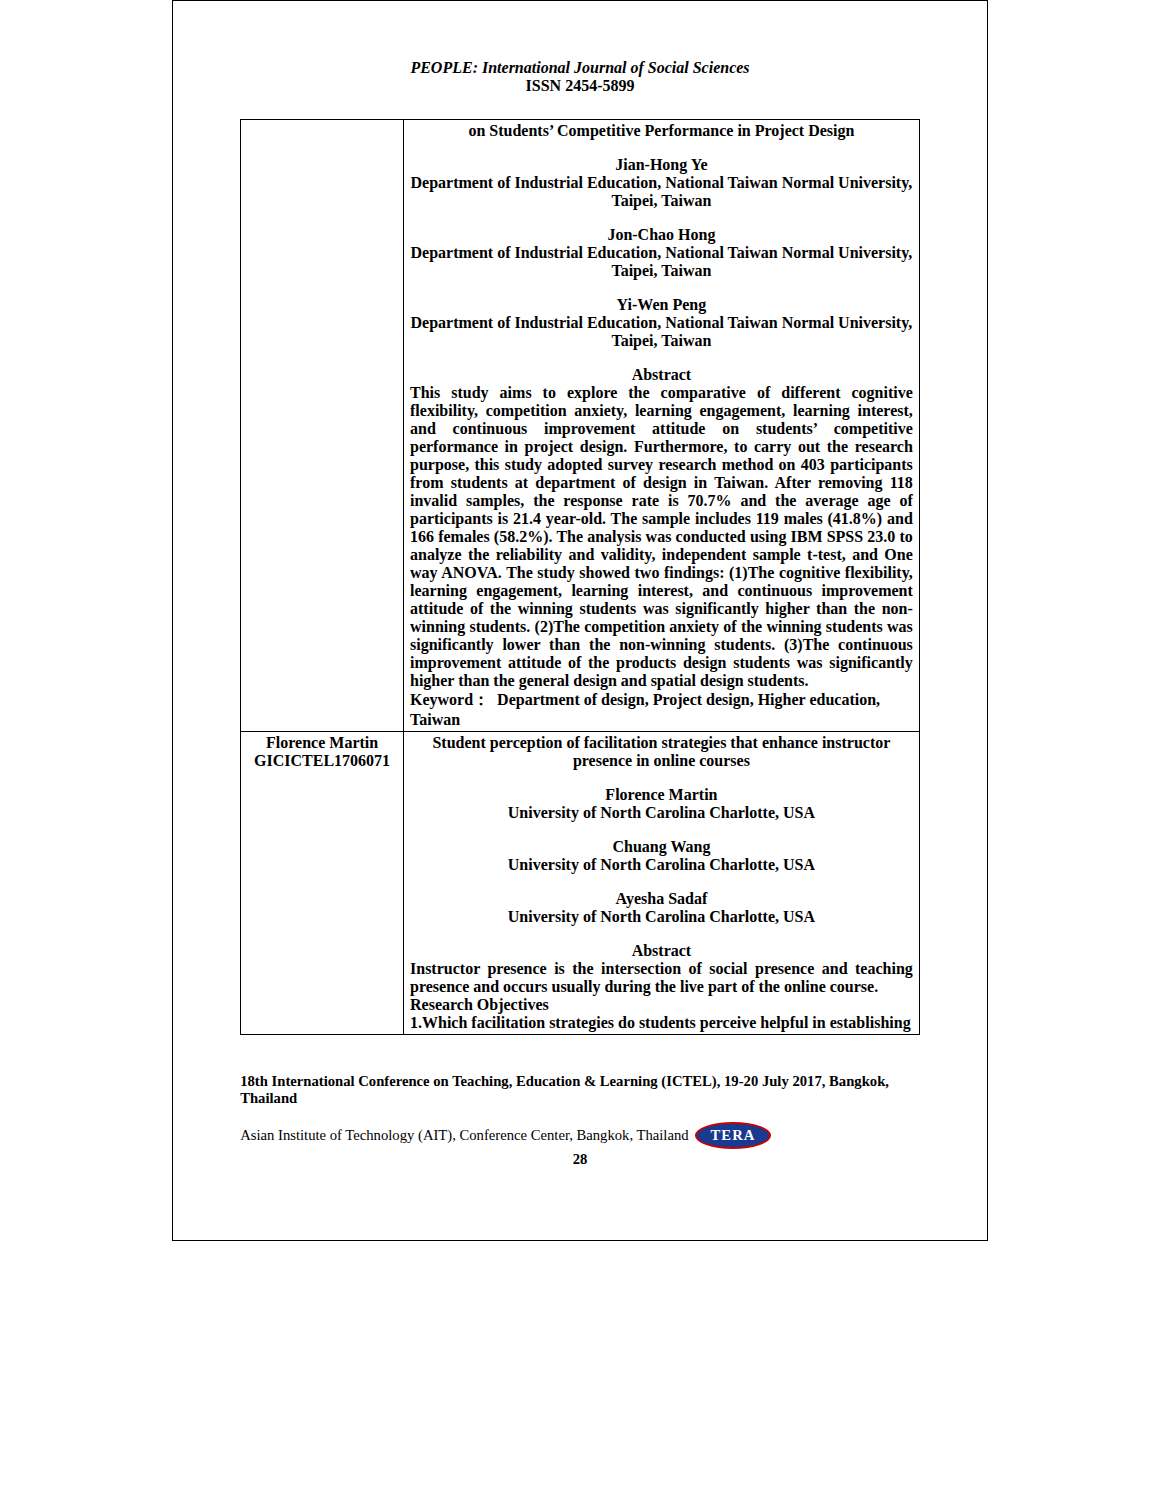PEOPLE: International Journal of Social Sciences
ISSN 2454-5899
| | on Students’ Competitive Performance in Project Design Jian-Hong Ye Department of Industrial Education, National Taiwan Normal University, Taipei, Taiwan Jon-Chao Hong Department of Industrial Education, National Taiwan Normal University, Taipei, Taiwan Yi-Wen Peng Department of Industrial Education, National Taiwan Normal University, Taipei, Taiwan Abstract This study aims to explore the comparative of different cognitive flexibility, competition anxiety, learning engagement, learning interest, and continuous improvement attitude on students’ competitive performance in project design. Furthermore, to carry out the research purpose, this study adopted survey research method on 403 participants from students at department of design in Taiwan. After removing 118 invalid samples, the response rate is 70.7% and the average age of participants is 21.4 year-old. The sample includes 119 males (41.8%) and 166 females (58.2%). The analysis was conducted using IBM SPSS 23.0 to analyze the reliability and validity, independent sample t-test, and One way ANOVA. The study showed two findings: (1)The cognitive flexibility, learning engagement, learning interest, and continuous improvement attitude of the winning students was significantly higher than the non-winning students. (2)The competition anxiety of the winning students was significantly lower than the non-winning students. (3)The continuous improvement attitude of the products design students was significantly higher than the general design and spatial design students. Keyword： Department of design, Project design, Higher education, Taiwan |
| Florence Martin GICICTEL1706071 | Student perception of facilitation strategies that enhance instructor presence in online courses Florence Martin University of North Carolina Charlotte, USA Chuang Wang University of North Carolina Charlotte, USA Ayesha Sadaf University of North Carolina Charlotte, USA Abstract Instructor presence is the intersection of social presence and teaching presence and occurs usually during the live part of the online course. Research Objectives 1.Which facilitation strategies do students perceive helpful in establishing |
18th International Conference on Teaching, Education & Learning (ICTEL), 19-20 July 2017, Bangkok, Thailand
Asian Institute of Technology (AIT), Conference Center, Bangkok, Thailand TERA
28